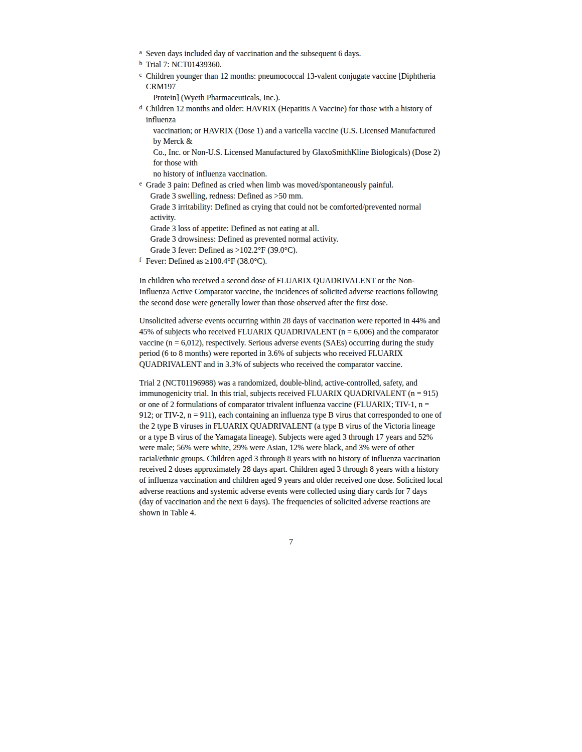a
Seven days included day of vaccination and the subsequent 6 days.
b
Trial 7: NCT01439360.
c
Children younger than 12 months: pneumococcal 13-valent conjugate vaccine [Diphtheria CRM197
Protein] (Wyeth Pharmaceuticals, Inc.).
d
Children 12 months and older: HAVRIX (Hepatitis A Vaccine) for those with a history of influenza
vaccination; or HAVRIX (Dose 1) and a varicella vaccine (U.S. Licensed Manufactured by Merck &
Co., Inc. or Non-U.S. Licensed Manufactured by GlaxoSmithKline Biologicals) (Dose 2) for those with
no history of influenza vaccination.
e
Grade 3 pain: Defined as cried when limb was moved/spontaneously painful.
Grade 3 swelling, redness: Defined as >50 mm.
Grade 3 irritability: Defined as crying that could not be comforted/prevented normal activity.
Grade 3 loss of appetite: Defined as not eating at all.
Grade 3 drowsiness: Defined as prevented normal activity.
Grade 3 fever: Defined as >102.2°F (39.0°C).
f
Fever: Defined as ≥100.4°F (38.0°C).
In children who received a second dose of FLUARIX QUADRIVALENT or the Non-Influenza Active Comparator vaccine, the incidences of solicited adverse reactions following the second dose were generally lower than those observed after the first dose.
Unsolicited adverse events occurring within 28 days of vaccination were reported in 44% and 45% of subjects who received FLUARIX QUADRIVALENT (n = 6,006) and the comparator vaccine (n = 6,012), respectively. Serious adverse events (SAEs) occurring during the study period (6 to 8 months) were reported in 3.6% of subjects who received FLUARIX QUADRIVALENT and in 3.3% of subjects who received the comparator vaccine.
Trial 2 (NCT01196988) was a randomized, double-blind, active-controlled, safety, and immunogenicity trial. In this trial, subjects received FLUARIX QUADRIVALENT (n = 915) or one of 2 formulations of comparator trivalent influenza vaccine (FLUARIX; TIV-1, n = 912; or TIV-2, n = 911), each containing an influenza type B virus that corresponded to one of the 2 type B viruses in FLUARIX QUADRIVALENT (a type B virus of the Victoria lineage or a type B virus of the Yamagata lineage). Subjects were aged 3 through 17 years and 52% were male; 56% were white, 29% were Asian, 12% were black, and 3% were of other racial/ethnic groups. Children aged 3 through 8 years with no history of influenza vaccination received 2 doses approximately 28 days apart. Children aged 3 through 8 years with a history of influenza vaccination and children aged 9 years and older received one dose. Solicited local adverse reactions and systemic adverse events were collected using diary cards for 7 days (day of vaccination and the next 6 days). The frequencies of solicited adverse reactions are shown in Table 4.
7